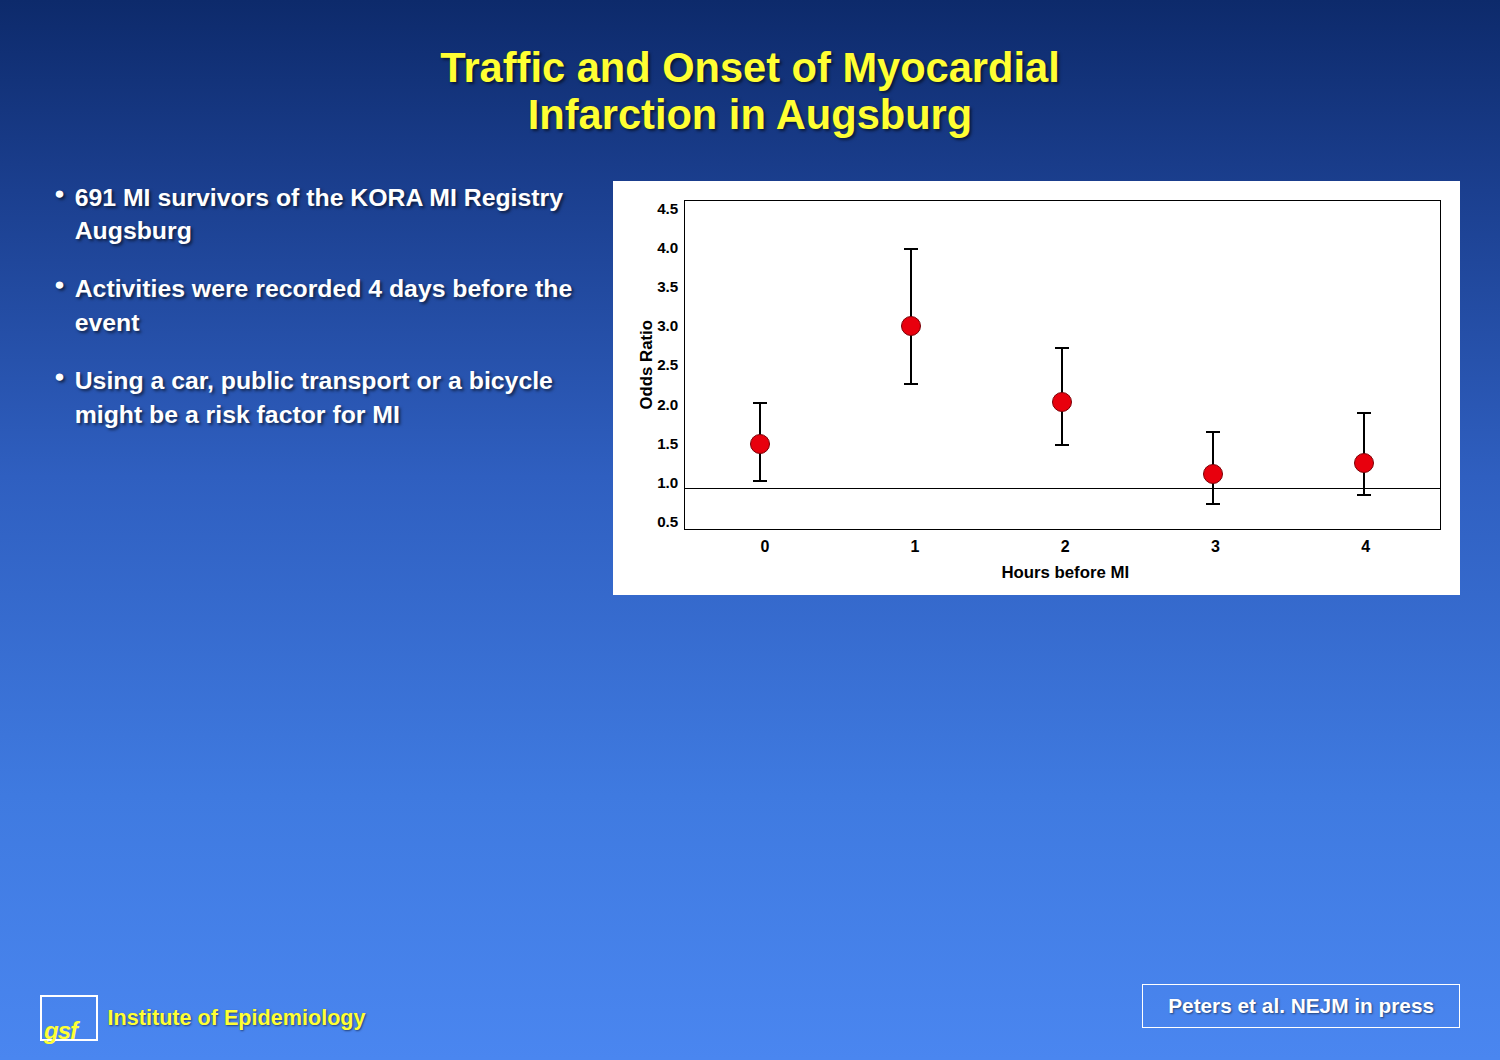Traffic and Onset of Myocardial
Infarction in Augsburg
691 MI survivors of the KORA MI Registry Augsburg
Activities were recorded 4 days before the event
Using a car, public transport or a bicycle might be a risk factor for MI
Odds Ratio
4.5
4.0
3.5
3.0
2.5
2.0
1.5
1.0
0.5
0
1
2
3
4
Hours before MI
gsf
Institute of Epidemiology
Peters et al. NEJM in press